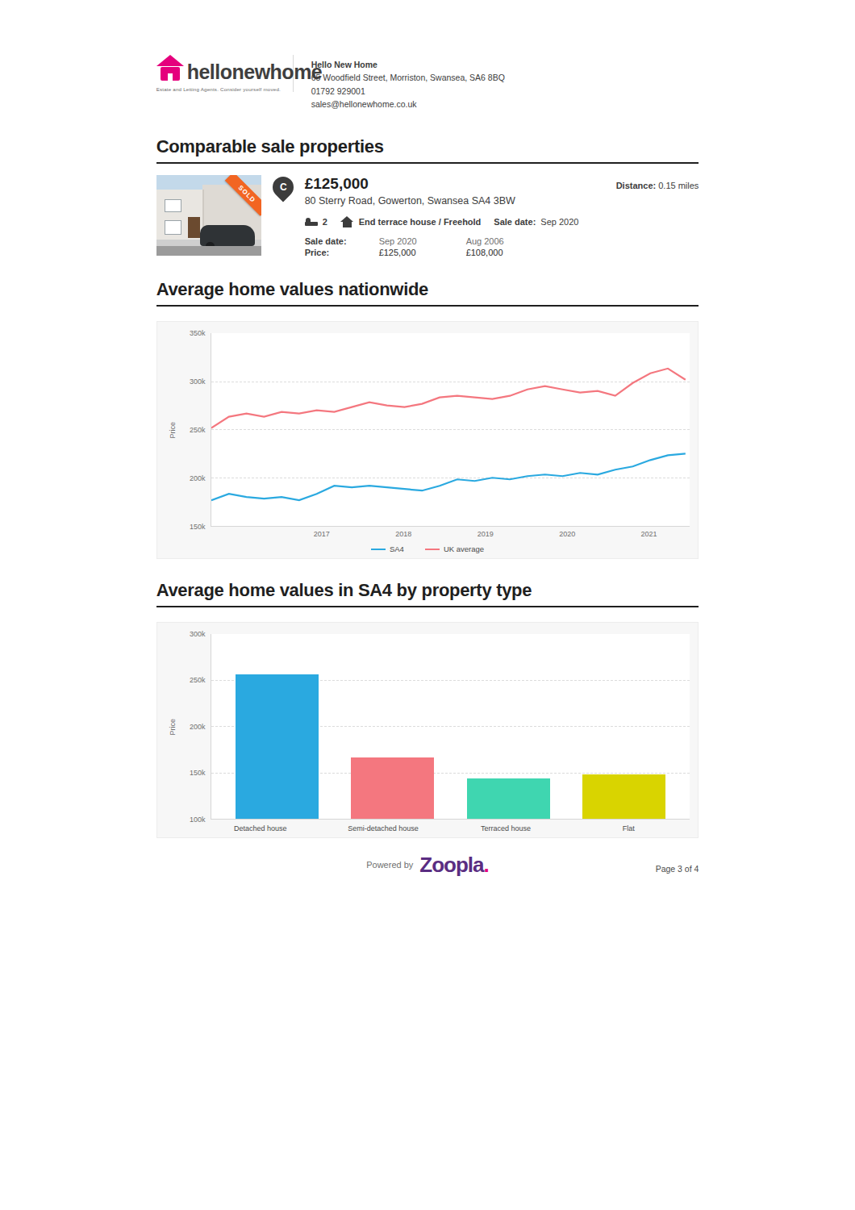hello newhome
Estate and Letting Agents. Consider yourself moved.
Hello New Home
65 Woodfield Street, Morriston, Swansea, SA6 8BQ
01792 929001
sales@hellonewhome.co.uk
Comparable sale properties
SOLD
C
£125,000
80 Sterry Road, Gowerton, Swansea SA4 3BW
Distance: 0.15 miles
2
End terrace house / Freehold
Sale date: Sep 2020
| Sale date: | Sep 2020 | Aug 2006 |
| Price: | £125,000 | £108,000 |
Average home values nationwide
Price
350k 300k 250k 200k 150k
2017 2018 2019 2020 2021
SA4
UK average
Average home values in SA4 by property type
Price
300k 250k 200k 150k 100k
Detached house Semi-detached house Terraced house Flat
Powered by Zoopla.
Page 3 of 4